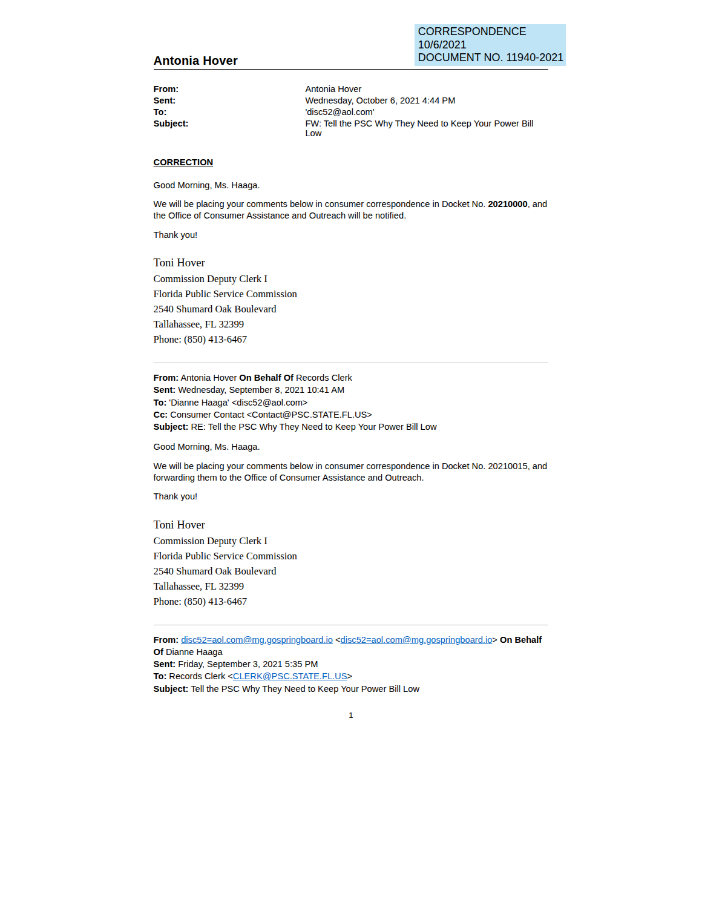CORRESPONDENCE
10/6/2021
DOCUMENT NO. 11940-2021
Antonia Hover
| From: | Antonia Hover |
| Sent: | Wednesday, October 6, 2021 4:44 PM |
| To: | 'disc52@aol.com' |
| Subject: | FW: Tell the PSC Why They Need to Keep Your Power Bill Low |
CORRECTION
Good Morning, Ms. Haaga.
We will be placing your comments below in consumer correspondence in Docket No. 20210000, and the Office of Consumer Assistance and Outreach will be notified.
Thank you!
Toni Hover
Commission Deputy Clerk I
Florida Public Service Commission
2540 Shumard Oak Boulevard
Tallahassee, FL 32399
Phone: (850) 413-6467
From: Antonia Hover On Behalf Of Records Clerk
Sent: Wednesday, September 8, 2021 10:41 AM
To: 'Dianne Haaga' <disc52@aol.com>
Cc: Consumer Contact <Contact@PSC.STATE.FL.US>
Subject: RE: Tell the PSC Why They Need to Keep Your Power Bill Low
Good Morning, Ms. Haaga.
We will be placing your comments below in consumer correspondence in Docket No. 20210015, and forwarding them to the Office of Consumer Assistance and Outreach.
Thank you!
Toni Hover
Commission Deputy Clerk I
Florida Public Service Commission
2540 Shumard Oak Boulevard
Tallahassee, FL 32399
Phone: (850) 413-6467
From: disc52=aol.com@mg.gospringboard.io <disc52=aol.com@mg.gospringboard.io> On Behalf Of Dianne Haaga
Sent: Friday, September 3, 2021 5:35 PM
To: Records Clerk <CLERK@PSC.STATE.FL.US>
Subject: Tell the PSC Why They Need to Keep Your Power Bill Low
1